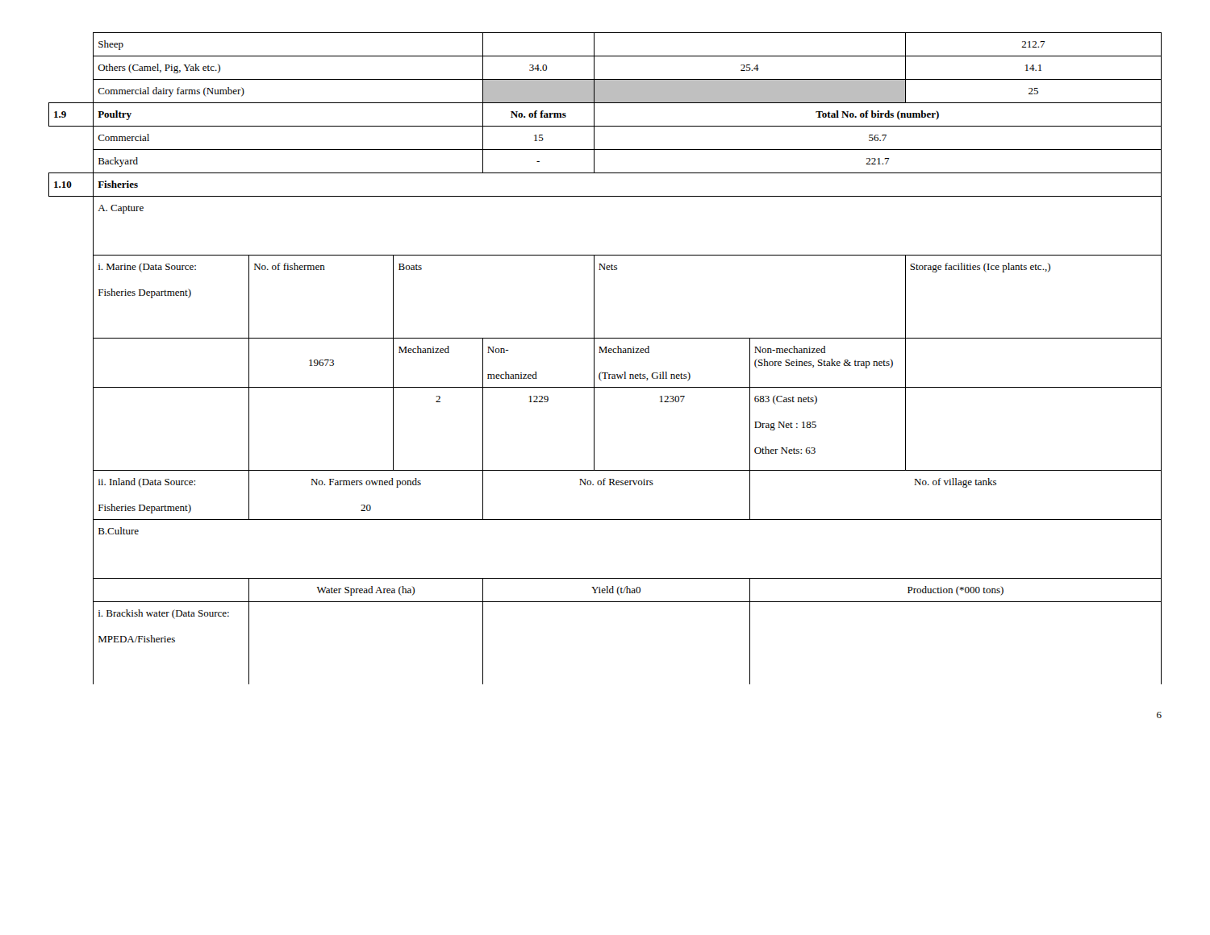| | Sheep | | | 212.7 |
| | Others (Camel, Pig, Yak etc.) | 34.0 | 25.4 | 14.1 |
| | Commercial dairy farms (Number) | | | 25 |
| 1.9 | Poultry | No. of farms | Total No. of birds (number) |
| | Commercial | 15 | 56.7 |
| | Backyard | - | 221.7 |
| 1.10 | Fisheries |
| | A. Capture |
| | i. Marine (Data Source: Fisheries Department) | No. of fishermen | Boats | Nets | Storage facilities (Ice plants etc.,) |
| | | 19673 | Mechanized | Non- mechanized | Mechanized (Trawl nets, Gill nets) | Non-mechanized (Shore Seines, Stake & trap nets) | |
| | | | 2 | 1229 | 12307 | 683 (Cast nets) Drag Net : 185 Other Nets: 63 | |
| | ii. Inland (Data Source: Fisheries Department) | No. Farmers owned ponds 20 | No. of Reservoirs | No. of village tanks |
| | B.Culture |
| | | Water Spread Area (ha) | Yield (t/ha0 | Production (*000 tons) |
| | i. Brackish water (Data Source: MPEDA/Fisheries | | | |
6